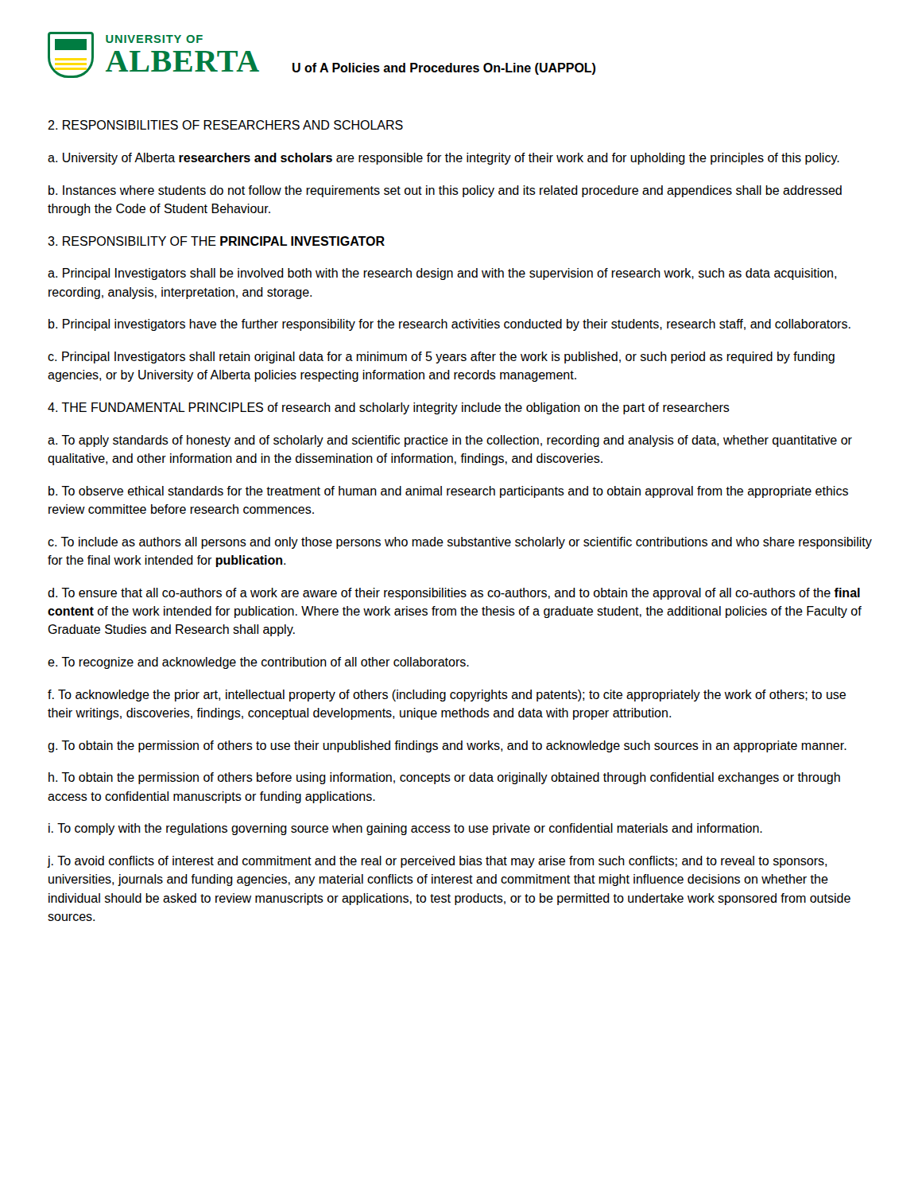UNIVERSITY OF ALBERTA
U of A Policies and Procedures On-Line (UAPPOL)
2. RESPONSIBILITIES OF RESEARCHERS AND SCHOLARS
a. University of Alberta researchers and scholars are responsible for the integrity of their work and for upholding the principles of this policy.
b. Instances where students do not follow the requirements set out in this policy and its related procedure and appendices shall be addressed through the Code of Student Behaviour.
3. RESPONSIBILITY OF THE PRINCIPAL INVESTIGATOR
a. Principal Investigators shall be involved both with the research design and with the supervision of research work, such as data acquisition, recording, analysis, interpretation, and storage.
b. Principal investigators have the further responsibility for the research activities conducted by their students, research staff, and collaborators.
c. Principal Investigators shall retain original data for a minimum of 5 years after the work is published, or such period as required by funding agencies, or by University of Alberta policies respecting information and records management.
4. THE FUNDAMENTAL PRINCIPLES of research and scholarly integrity include the obligation on the part of researchers
a. To apply standards of honesty and of scholarly and scientific practice in the collection, recording and analysis of data, whether quantitative or qualitative, and other information and in the dissemination of information, findings, and discoveries.
b. To observe ethical standards for the treatment of human and animal research participants and to obtain approval from the appropriate ethics review committee before research commences.
c. To include as authors all persons and only those persons who made substantive scholarly or scientific contributions and who share responsibility for the final work intended for publication.
d. To ensure that all co-authors of a work are aware of their responsibilities as co-authors, and to obtain the approval of all co-authors of the final content of the work intended for publication. Where the work arises from the thesis of a graduate student, the additional policies of the Faculty of Graduate Studies and Research shall apply.
e. To recognize and acknowledge the contribution of all other collaborators.
f. To acknowledge the prior art, intellectual property of others (including copyrights and patents); to cite appropriately the work of others; to use their writings, discoveries, findings, conceptual developments, unique methods and data with proper attribution.
g. To obtain the permission of others to use their unpublished findings and works, and to acknowledge such sources in an appropriate manner.
h. To obtain the permission of others before using information, concepts or data originally obtained through confidential exchanges or through access to confidential manuscripts or funding applications.
i. To comply with the regulations governing source when gaining access to use private or confidential materials and information.
j. To avoid conflicts of interest and commitment and the real or perceived bias that may arise from such conflicts; and to reveal to sponsors, universities, journals and funding agencies, any material conflicts of interest and commitment that might influence decisions on whether the individual should be asked to review manuscripts or applications, to test products, or to be permitted to undertake work sponsored from outside sources.